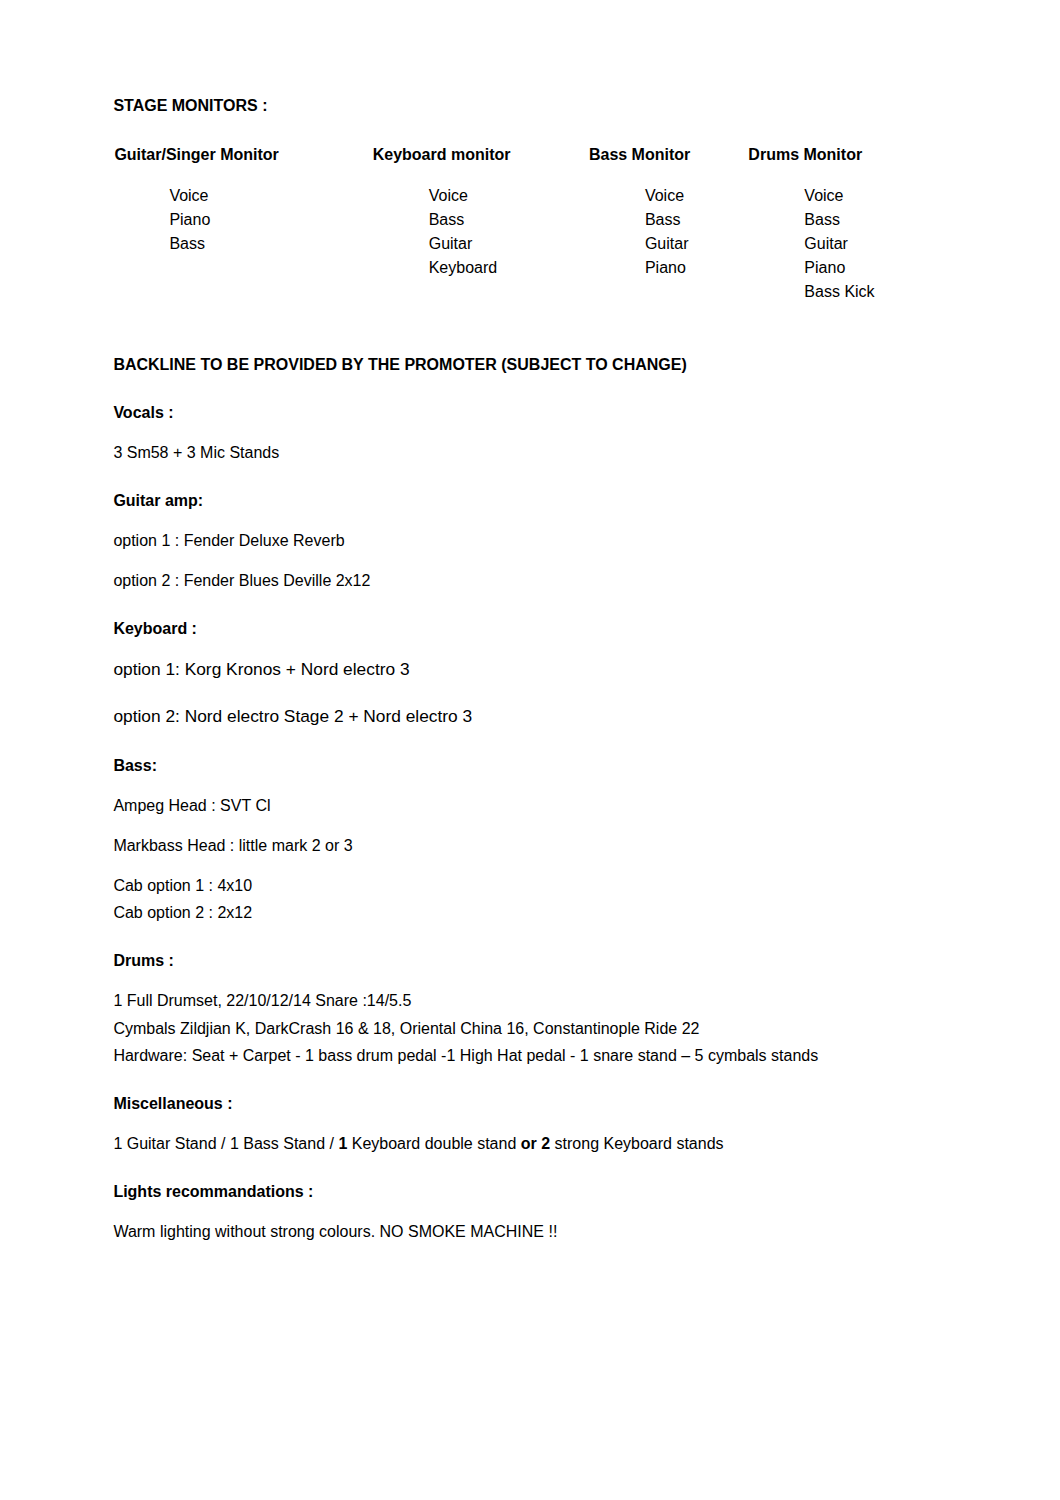STAGE MONITORS :
| Guitar/Singer Monitor | Keyboard monitor | Bass Monitor | Drums Monitor |
| --- | --- | --- | --- |
| Voice Piano Bass | Voice Bass Guitar Keyboard | Voice Bass Guitar Piano | Voice Bass Guitar Piano Bass Kick |
BACKLINE TO BE PROVIDED BY THE PROMOTER (SUBJECT TO CHANGE)
Vocals :
3 Sm58 + 3 Mic Stands
Guitar amp:
option 1 : Fender Deluxe Reverb
option 2 : Fender Blues Deville 2x12
Keyboard :
option 1: Korg Kronos + Nord electro 3
option 2: Nord electro Stage 2 + Nord electro 3
Bass:
Ampeg Head : SVT Cl
Markbass Head : little mark 2 or 3
Cab option 1 : 4x10
Cab option 2 : 2x12
Drums :
1 Full Drumset, 22/10/12/14 Snare :14/5.5
Cymbals Zildjian K, DarkCrash 16 & 18, Oriental China 16, Constantinople Ride 22
Hardware: Seat + Carpet - 1 bass drum pedal -1 High Hat pedal - 1 snare stand – 5 cymbals stands
Miscellaneous :
1 Guitar Stand / 1 Bass Stand / 1 Keyboard double stand or 2 strong Keyboard stands
Lights recommandations :
Warm lighting without strong colours. NO SMOKE MACHINE !!